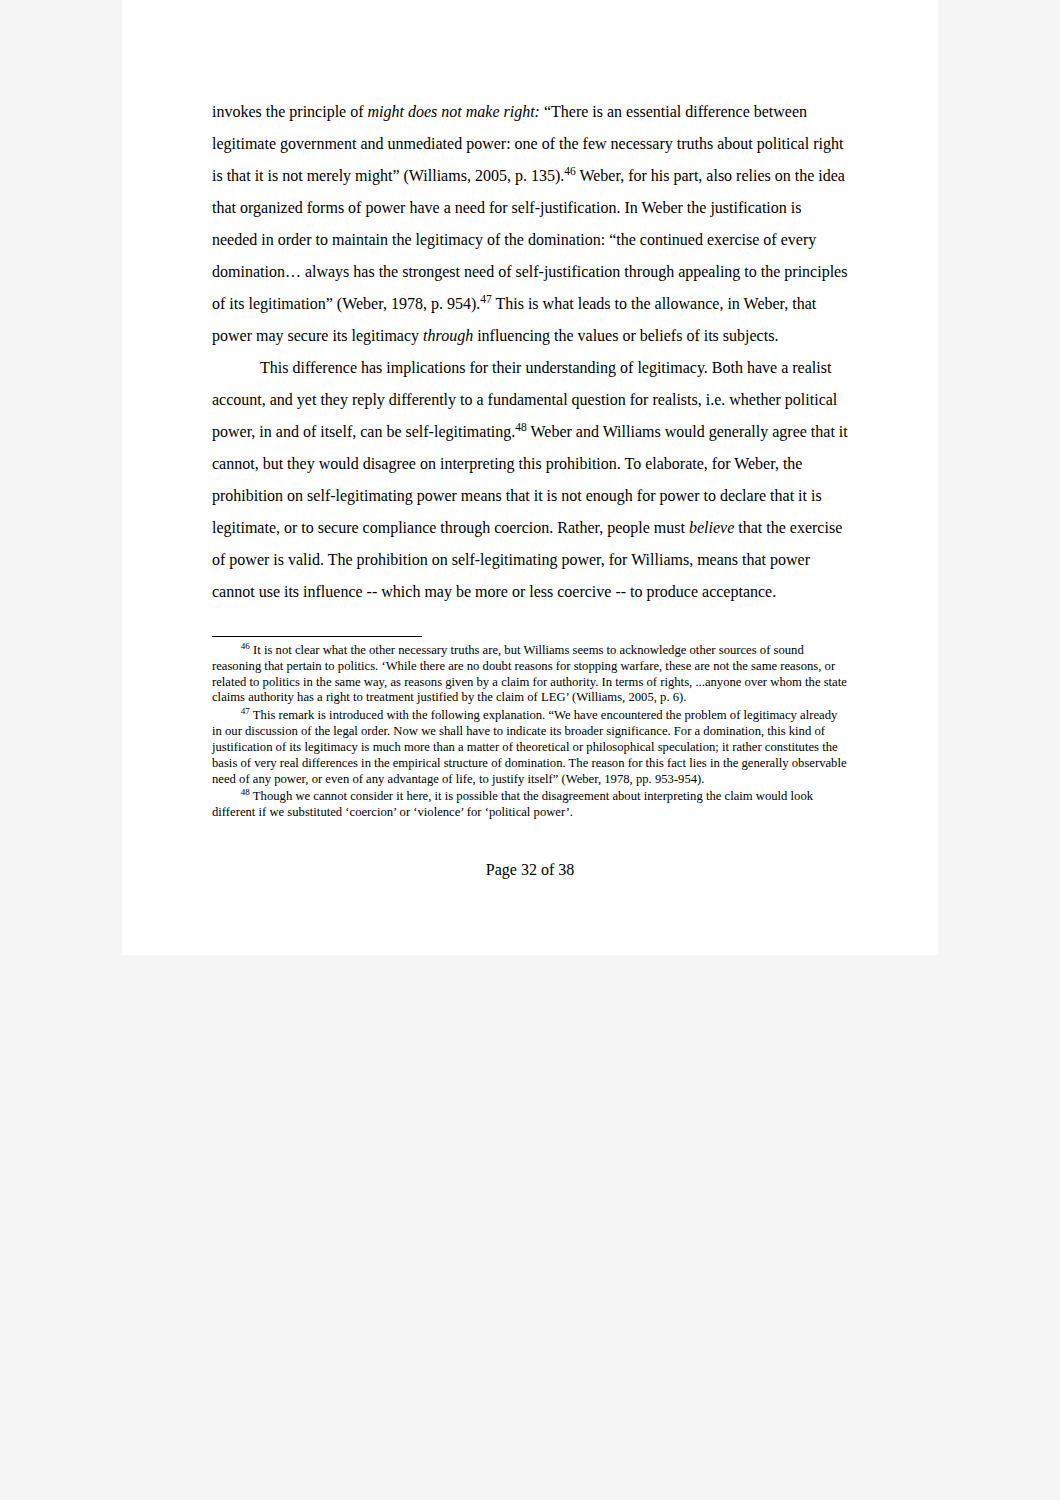invokes the principle of might does not make right: “There is an essential difference between legitimate government and unmediated power: one of the few necessary truths about political right is that it is not merely might” (Williams, 2005, p. 135).46 Weber, for his part, also relies on the idea that organized forms of power have a need for self-justification. In Weber the justification is needed in order to maintain the legitimacy of the domination: “the continued exercise of every domination… always has the strongest need of self-justification through appealing to the principles of its legitimation” (Weber, 1978, p. 954).47 This is what leads to the allowance, in Weber, that power may secure its legitimacy through influencing the values or beliefs of its subjects.
This difference has implications for their understanding of legitimacy. Both have a realist account, and yet they reply differently to a fundamental question for realists, i.e. whether political power, in and of itself, can be self-legitimating.48 Weber and Williams would generally agree that it cannot, but they would disagree on interpreting this prohibition. To elaborate, for Weber, the prohibition on self-legitimating power means that it is not enough for power to declare that it is legitimate, or to secure compliance through coercion. Rather, people must believe that the exercise of power is valid. The prohibition on self-legitimating power, for Williams, means that power cannot use its influence -- which may be more or less coercive -- to produce acceptance.
46 It is not clear what the other necessary truths are, but Williams seems to acknowledge other sources of sound reasoning that pertain to politics. ‘While there are no doubt reasons for stopping warfare, these are not the same reasons, or related to politics in the same way, as reasons given by a claim for authority. In terms of rights, ...anyone over whom the state claims authority has a right to treatment justified by the claim of LEG’ (Williams, 2005, p. 6).
47 This remark is introduced with the following explanation. “We have encountered the problem of legitimacy already in our discussion of the legal order. Now we shall have to indicate its broader significance. For a domination, this kind of justification of its legitimacy is much more than a matter of theoretical or philosophical speculation; it rather constitutes the basis of very real differences in the empirical structure of domination. The reason for this fact lies in the generally observable need of any power, or even of any advantage of life, to justify itself” (Weber, 1978, pp. 953-954).
48 Though we cannot consider it here, it is possible that the disagreement about interpreting the claim would look different if we substituted ‘coercion’ or ‘violence’ for ‘political power’.
Page 32 of 38